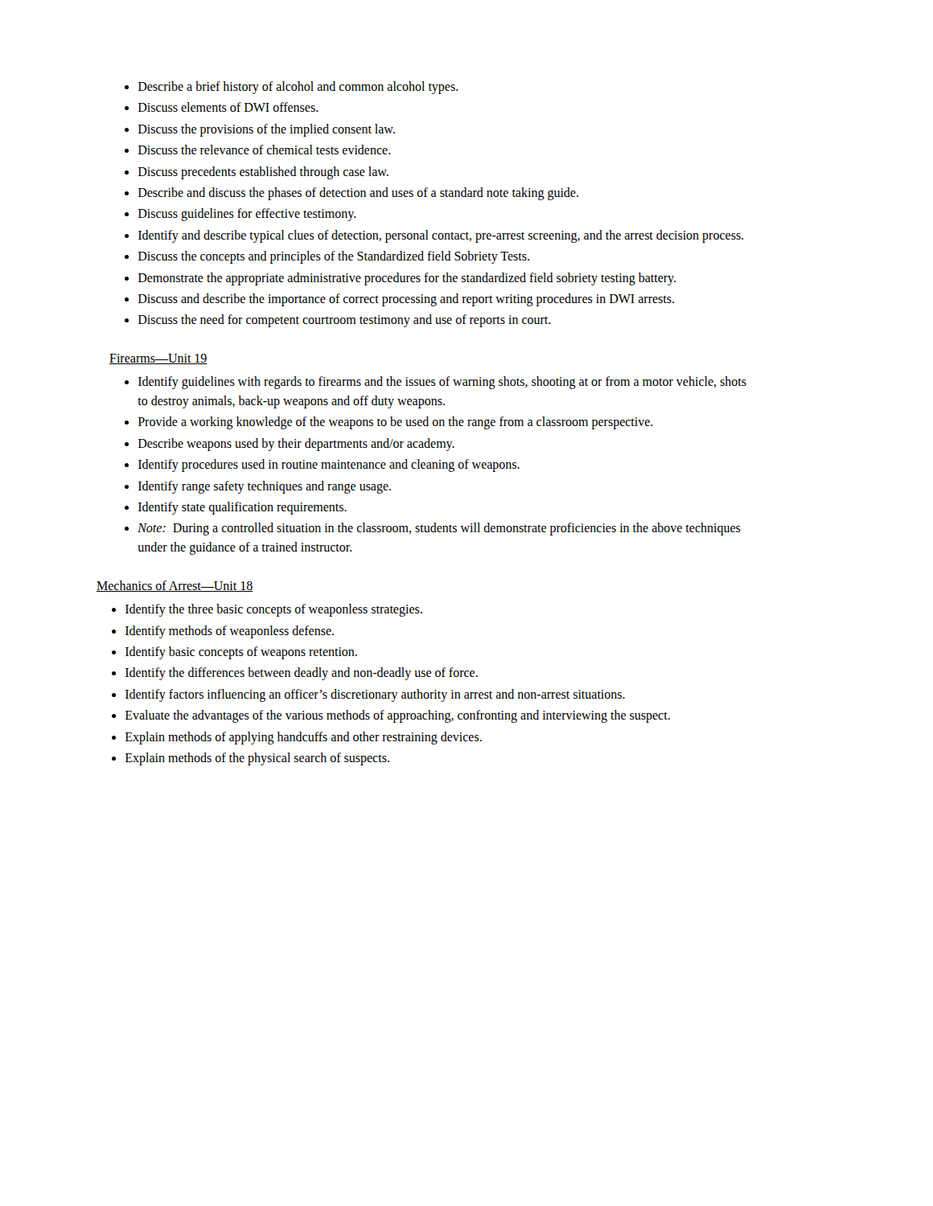Describe a brief history of alcohol and common alcohol types.
Discuss elements of DWI offenses.
Discuss the provisions of the implied consent law.
Discuss the relevance of chemical tests evidence.
Discuss precedents established through case law.
Describe and discuss the phases of detection and uses of a standard note taking guide.
Discuss guidelines for effective testimony.
Identify and describe typical clues of detection, personal contact, pre-arrest screening, and the arrest decision process.
Discuss the concepts and principles of the Standardized field Sobriety Tests.
Demonstrate the appropriate administrative procedures for the standardized field sobriety testing battery.
Discuss and describe the importance of correct processing and report writing procedures in DWI arrests.
Discuss the need for competent courtroom testimony and use of reports in court.
Firearms—Unit 19
Identify guidelines with regards to firearms and the issues of warning shots, shooting at or from a motor vehicle, shots to destroy animals, back-up weapons and off duty weapons.
Provide a working knowledge of the weapons to be used on the range from a classroom perspective.
Describe weapons used by their departments and/or academy.
Identify procedures used in routine maintenance and cleaning of weapons.
Identify range safety techniques and range usage.
Identify state qualification requirements.
Note: During a controlled situation in the classroom, students will demonstrate proficiencies in the above techniques under the guidance of a trained instructor.
Mechanics of Arrest—Unit 18
Identify the three basic concepts of weaponless strategies.
Identify methods of weaponless defense.
Identify basic concepts of weapons retention.
Identify the differences between deadly and non-deadly use of force.
Identify factors influencing an officer’s discretionary authority in arrest and non-arrest situations.
Evaluate the advantages of the various methods of approaching, confronting and interviewing the suspect.
Explain methods of applying handcuffs and other restraining devices.
Explain methods of the physical search of suspects.